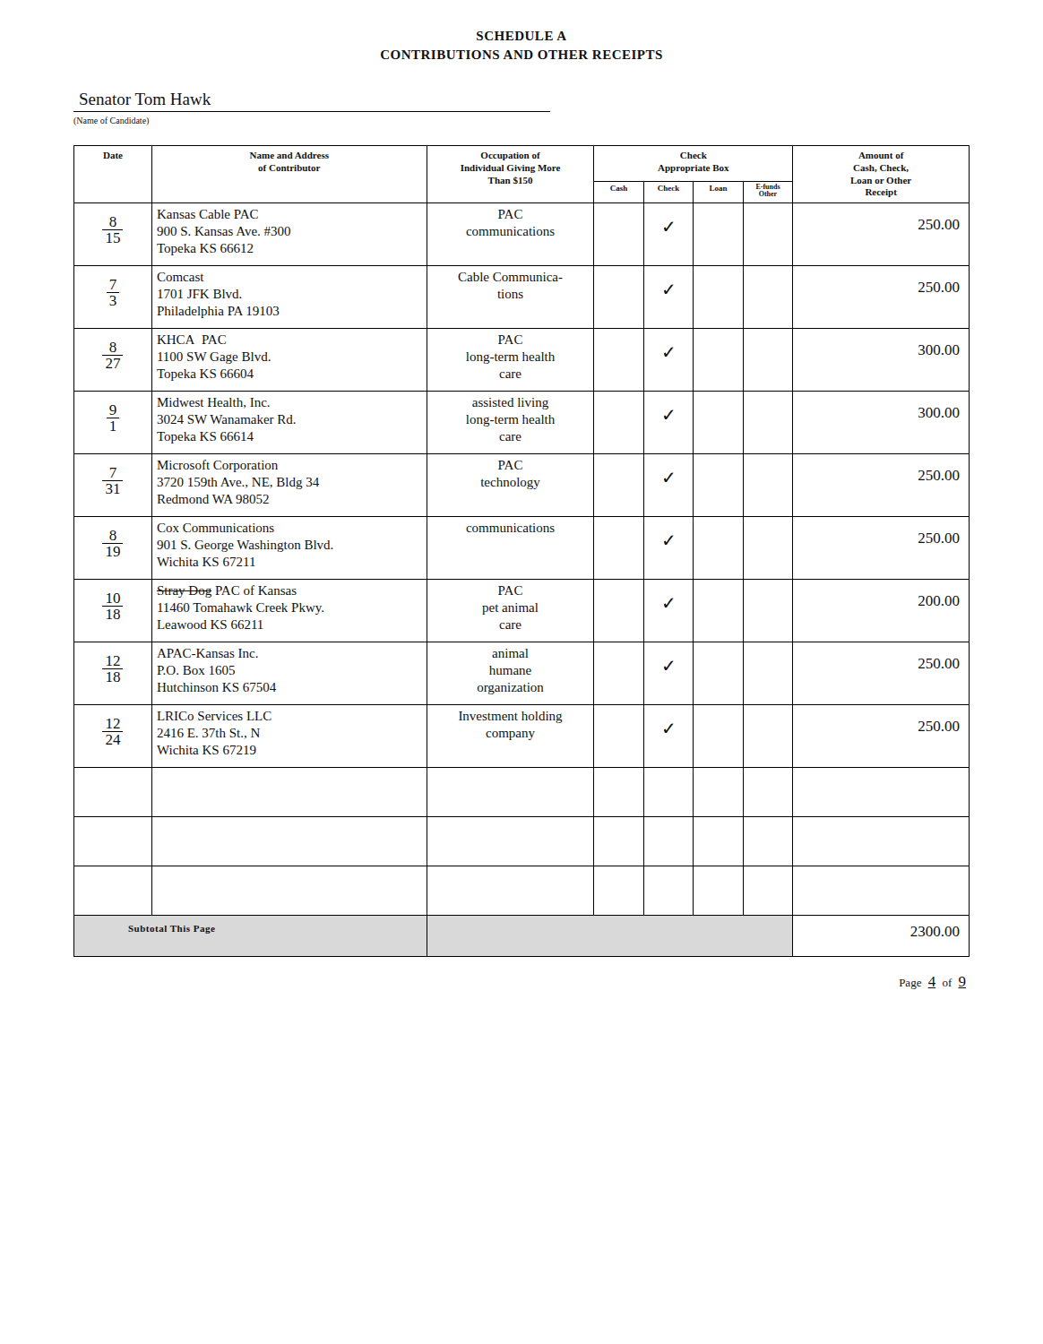SCHEDULE A
CONTRIBUTIONS AND OTHER RECEIPTS
Senator Tom Hawk
(Name of Candidate)
| Date | Name and Address of Contributor | Occupation of Individual Giving More Than $150 | Check Appropriate Box | Amount of Cash, Check, Loan or Other Receipt |
| --- | --- | --- | --- | --- |
| Cash | Check | Loan | E-funds Other |
| 8 15 | Kansas Cable PAC 900 S. Kansas Ave. #300 Topeka KS 66612 | PAC communications | | ✓ | | | 250.00 |
| 7 3 | Comcast 1701 JFK Blvd. Philadelphia PA 19103 | Cable Communica- tions | | ✓ | | | 250.00 |
| 8 27 | KHCA PAC 1100 SW Gage Blvd. Topeka KS 66604 | PAC long-term health care | | ✓ | | | 300.00 |
| 9 1 | Midwest Health, Inc. 3024 SW Wanamaker Rd. Topeka KS 66614 | assisted living long-term health care | | ✓ | | | 300.00 |
| 7 31 | Microsoft Corporation 3720 159th Ave., NE, Bldg 34 Redmond WA 98052 | PAC technology | | ✓ | | | 250.00 |
| 8 19 | Cox Communications 901 S. George Washington Blvd. Wichita KS 67211 | communications | | ✓ | | | 250.00 |
| 10 18 | Stray Dog PAC of Kansas 11460 Tomahawk Creek Pkwy. Leawood KS 66211 | PAC pet animal care | | ✓ | | | 200.00 |
| 12 18 | APAC-Kansas Inc. P.O. Box 1605 Hutchinson KS 67504 | animal humane organization | | ✓ | | | 250.00 |
| 12 24 | LRICo Services LLC 2416 E. 37th St., N Wichita KS 67219 | Investment holding company | | ✓ | | | 250.00 |
| Subtotal This Page | | 2300.00 |
Page 4 of 9